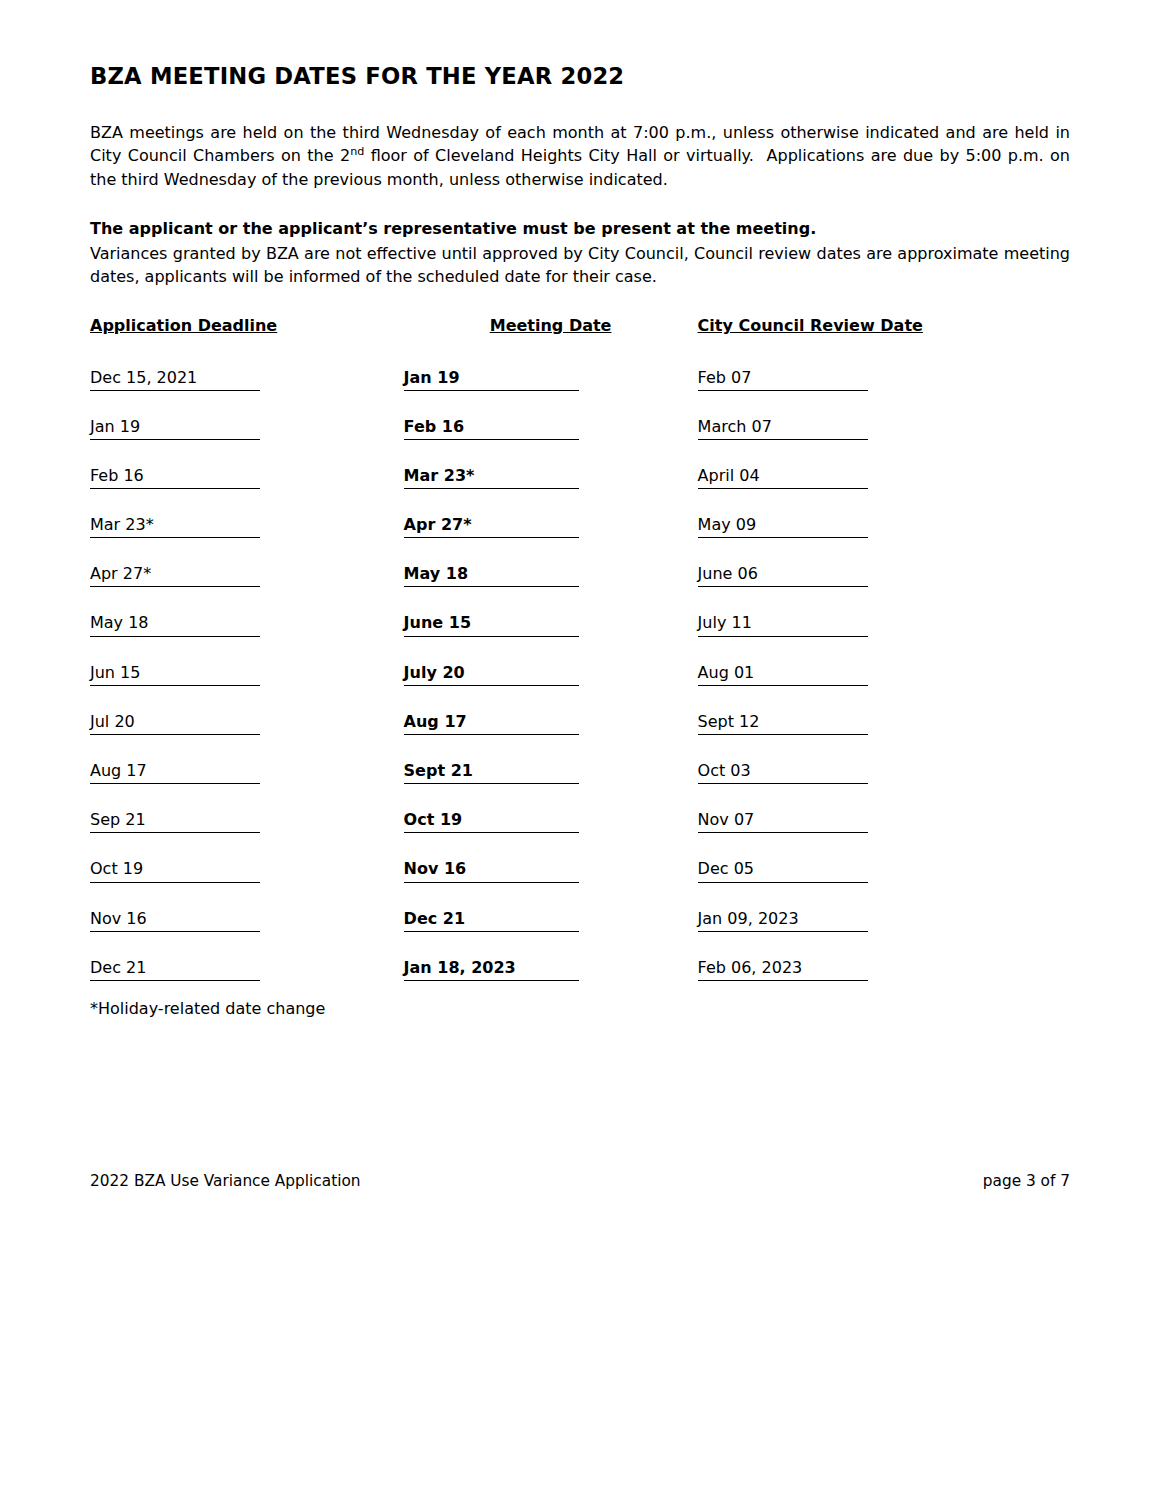BZA MEETING DATES FOR THE YEAR 2022
BZA meetings are held on the third Wednesday of each month at 7:00 p.m., unless otherwise indicated and are held in City Council Chambers on the 2nd floor of Cleveland Heights City Hall or virtually. Applications are due by 5:00 p.m. on the third Wednesday of the previous month, unless otherwise indicated.
The applicant or the applicant’s representative must be present at the meeting.
Variances granted by BZA are not effective until approved by City Council, Council review dates are approximate meeting dates, applicants will be informed of the scheduled date for their case.
| Application Deadline | Meeting Date | City Council Review Date |
| --- | --- | --- |
| Dec 15, 2021 | Jan 19 | Feb 07 |
| Jan 19 | Feb 16 | March 07 |
| Feb 16 | Mar 23* | April 04 |
| Mar 23* | Apr 27* | May 09 |
| Apr 27* | May 18 | June 06 |
| May 18 | June 15 | July 11 |
| Jun 15 | July 20 | Aug 01 |
| Jul 20 | Aug 17 | Sept 12 |
| Aug 17 | Sept 21 | Oct 03 |
| Sep 21 | Oct 19 | Nov 07 |
| Oct 19 | Nov 16 | Dec 05 |
| Nov 16 | Dec 21 | Jan 09, 2023 |
| Dec 21 | Jan 18, 2023 | Feb 06, 2023 |
*Holiday-related date change
2022 BZA Use Variance Application page 3 of 7